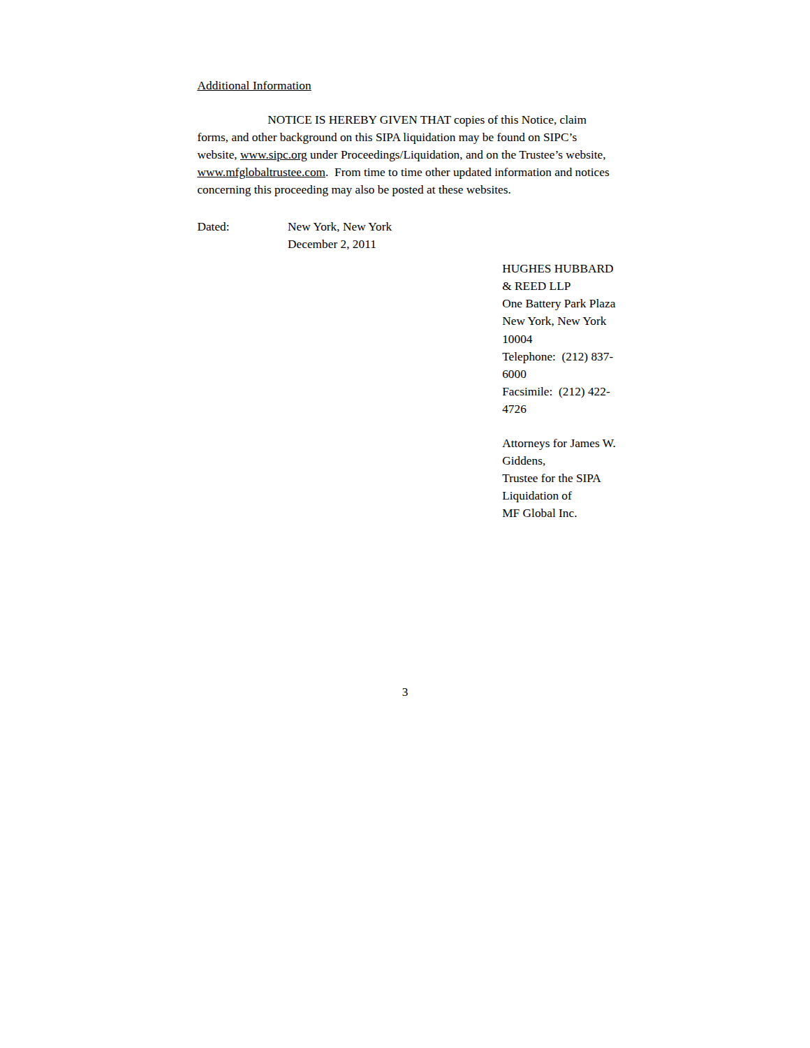Additional Information
NOTICE IS HEREBY GIVEN THAT copies of this Notice, claim forms, and other background on this SIPA liquidation may be found on SIPC’s website, www.sipc.org under Proceedings/Liquidation, and on the Trustee’s website, www.mfglobaltrustee.com. From time to time other updated information and notices concerning this proceeding may also be posted at these websites.
| Dated: | New York, New York |
| | December 2, 2011 |
HUGHES HUBBARD & REED LLP
One Battery Park Plaza
New York, New York 10004
Telephone: (212) 837-6000
Facsimile: (212) 422-4726
Attorneys for James W. Giddens,
Trustee for the SIPA Liquidation of
MF Global Inc.
3